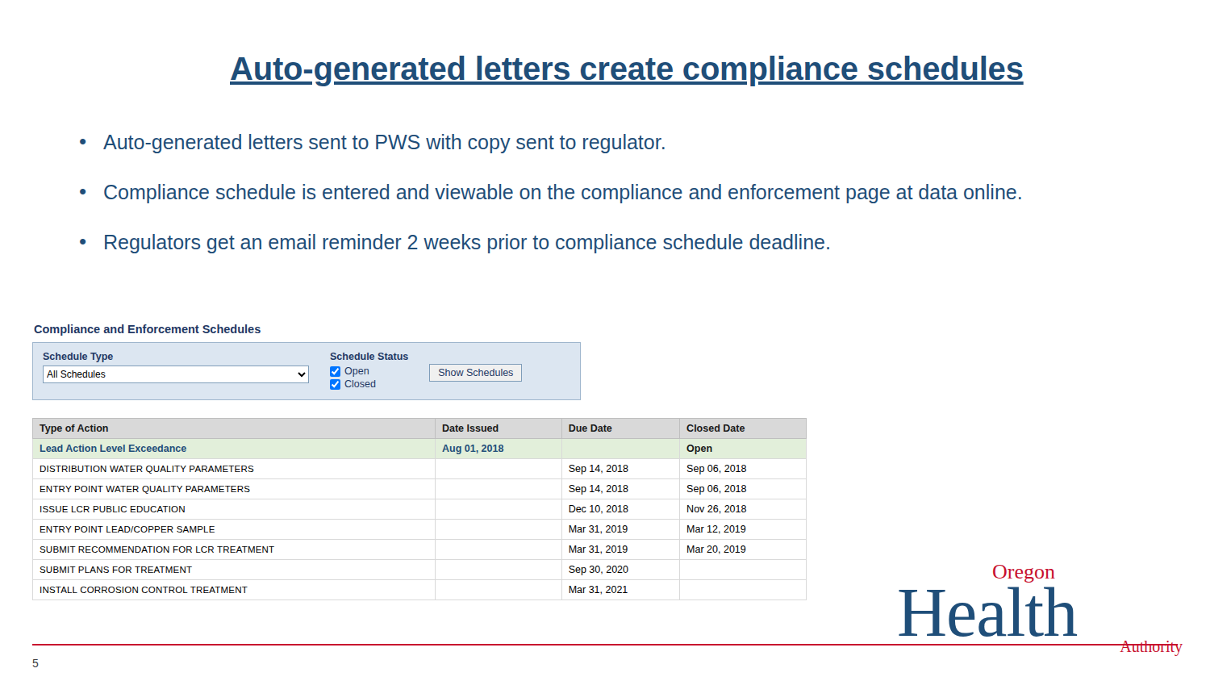Auto-generated letters create compliance schedules
Auto-generated letters sent to PWS with copy sent to regulator.
Compliance schedule is entered and viewable on the compliance and enforcement page at data online.
Regulators get an email reminder 2 weeks prior to compliance schedule deadline.
Compliance and Enforcement Schedules
Schedule Type All Schedules
Schedule Status
Open Closed
Show Schedules
| Type of Action | Date Issued | Due Date | Closed Date |
| --- | --- | --- | --- |
| Lead Action Level Exceedance | Aug 01, 2018 | | Open |
| Distribution Water Quality Parameters | | Sep 14, 2018 | Sep 06, 2018 |
| Entry Point Water Quality Parameters | | Sep 14, 2018 | Sep 06, 2018 |
| Issue LCR Public Education | | Dec 10, 2018 | Nov 26, 2018 |
| Entry Point Lead/Copper Sample | | Mar 31, 2019 | Mar 12, 2019 |
| Submit Recommendation for LCR Treatment | | Mar 31, 2019 | Mar 20, 2019 |
| Submit Plans for Treatment | | Sep 30, 2020 | |
| Install Corrosion Control Treatment | | Mar 31, 2021 | |
Oregon
Health
Authority
5